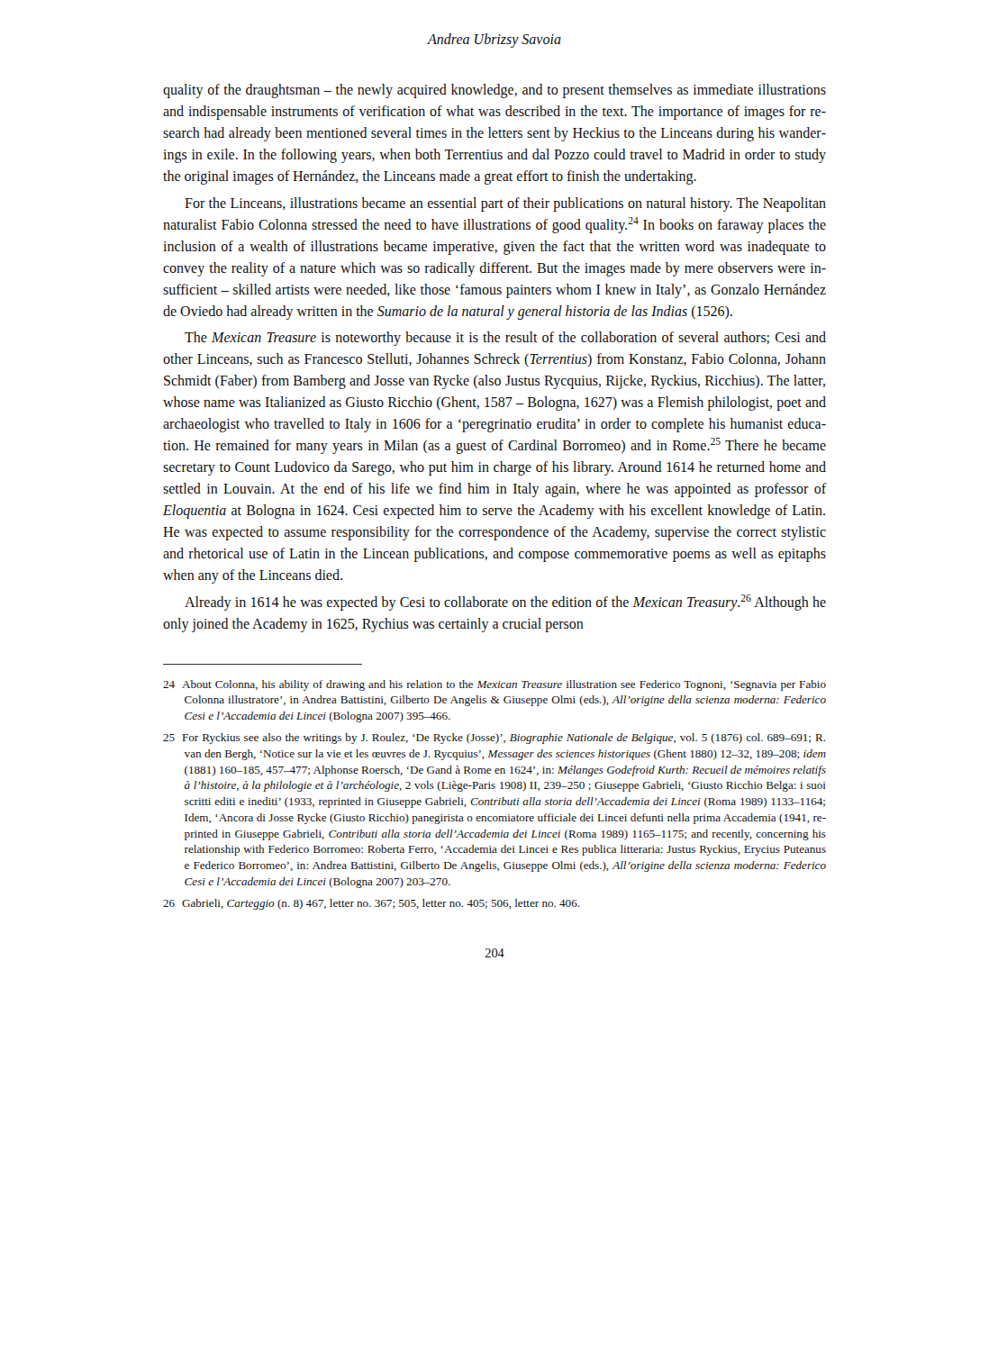Andrea Ubrizsy Savoia
quality of the draughtsman – the newly acquired knowledge, and to present themselves as immediate illustrations and indispensable instruments of verification of what was described in the text. The importance of images for research had already been mentioned several times in the letters sent by Heckius to the Linceans during his wanderings in exile. In the following years, when both Terrentius and dal Pozzo could travel to Madrid in order to study the original images of Hernández, the Linceans made a great effort to finish the undertaking.
For the Linceans, illustrations became an essential part of their publications on natural history. The Neapolitan naturalist Fabio Colonna stressed the need to have illustrations of good quality.24 In books on faraway places the inclusion of a wealth of illustrations became imperative, given the fact that the written word was inadequate to convey the reality of a nature which was so radically different. But the images made by mere observers were insufficient – skilled artists were needed, like those ‘famous painters whom I knew in Italy’, as Gonzalo Hernández de Oviedo had already written in the Sumario de la natural y general historia de las Indias (1526).
The Mexican Treasure is noteworthy because it is the result of the collaboration of several authors; Cesi and other Linceans, such as Francesco Stelluti, Johannes Schreck (Terrentius) from Konstanz, Fabio Colonna, Johann Schmidt (Faber) from Bamberg and Josse van Rycke (also Justus Rycquius, Rijcke, Ryckius, Ricchius). The latter, whose name was Italianized as Giusto Ricchio (Ghent, 1587 – Bologna, 1627) was a Flemish philologist, poet and archaeologist who travelled to Italy in 1606 for a ‘peregrinatio erudita’ in order to complete his humanist education. He remained for many years in Milan (as a guest of Cardinal Borromeo) and in Rome.25 There he became secretary to Count Ludovico da Sarego, who put him in charge of his library. Around 1614 he returned home and settled in Louvain. At the end of his life we find him in Italy again, where he was appointed as professor of Eloquentia at Bologna in 1624. Cesi expected him to serve the Academy with his excellent knowledge of Latin. He was expected to assume responsibility for the correspondence of the Academy, supervise the correct stylistic and rhetorical use of Latin in the Lincean publications, and compose commemorative poems as well as epitaphs when any of the Linceans died.
Already in 1614 he was expected by Cesi to collaborate on the edition of the Mexican Treasury.26 Although he only joined the Academy in 1625, Rychius was certainly a crucial person
24 About Colonna, his ability of drawing and his relation to the Mexican Treasure illustration see Federico Tognoni, ‘Segnavia per Fabio Colonna illustratore’, in Andrea Battistini, Gilberto De Angelis & Giuseppe Olmi (eds.), All’origine della scienza moderna: Federico Cesi e l’Accademia dei Lincei (Bologna 2007) 395–466.
25 For Ryckius see also the writings by J. Roulez, ‘De Rycke (Josse)’, Biographie Nationale de Belgique, vol. 5 (1876) col. 689–691; R. van den Bergh, ‘Notice sur la vie et les œuvres de J. Rycquius’, Messager des sciences historiques (Ghent 1880) 12–32, 189–208; idem (1881) 160–185, 457–477; Alphonse Roersch, ‘De Gand à Rome en 1624’, in: Mélanges Godefroid Kurth: Recueil de mémoires relatifs à l’histoire, à la philologie et à l’archéologie, 2 vols (Liège-Paris 1908) II, 239–250 ; Giuseppe Gabrieli, ‘Giusto Ricchio Belga: i suoi scritti editi e inediti’ (1933, reprinted in Giuseppe Gabrieli, Contributi alla storia dell’Accademia dei Lincei (Roma 1989) 1133–1164; Idem, ‘Ancora di Josse Rycke (Giusto Ricchio) panegirista o encomiatore ufficiale dei Lincei defunti nella prima Accademia (1941, reprinted in Giuseppe Gabrieli, Contributi alla storia dell’Accademia dei Lincei (Roma 1989) 1165–1175; and recently, concerning his relationship with Federico Borromeo: Roberta Ferro, ‘Accademia dei Lincei e Res publica litteraria: Justus Ryckius, Erycius Puteanus e Federico Borromeo’, in: Andrea Battistini, Gilberto De Angelis, Giuseppe Olmi (eds.), All’origine della scienza moderna: Federico Cesi e l’Accademia dei Lincei (Bologna 2007) 203–270.
26 Gabrieli, Carteggio (n. 8) 467, letter no. 367; 505, letter no. 405; 506, letter no. 406.
204